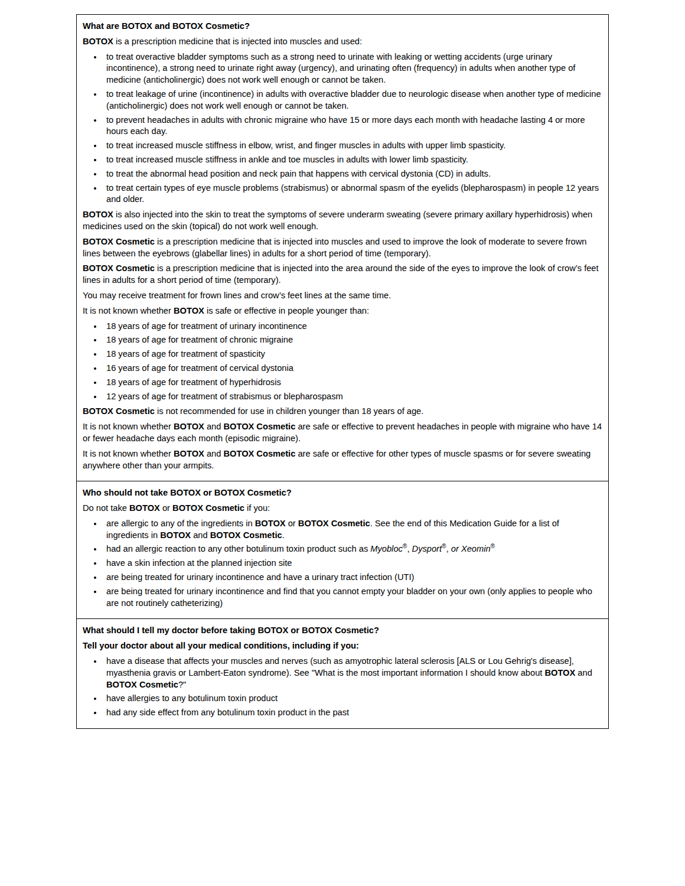What are BOTOX and BOTOX Cosmetic?
BOTOX is a prescription medicine that is injected into muscles and used:
to treat overactive bladder symptoms such as a strong need to urinate with leaking or wetting accidents (urge urinary incontinence), a strong need to urinate right away (urgency), and urinating often (frequency) in adults when another type of medicine (anticholinergic) does not work well enough or cannot be taken.
to treat leakage of urine (incontinence) in adults with overactive bladder due to neurologic disease when another type of medicine (anticholinergic) does not work well enough or cannot be taken.
to prevent headaches in adults with chronic migraine who have 15 or more days each month with headache lasting 4 or more hours each day.
to treat increased muscle stiffness in elbow, wrist, and finger muscles in adults with upper limb spasticity.
to treat increased muscle stiffness in ankle and toe muscles in adults with lower limb spasticity.
to treat the abnormal head position and neck pain that happens with cervical dystonia (CD) in adults.
to treat certain types of eye muscle problems (strabismus) or abnormal spasm of the eyelids (blepharospasm) in people 12 years and older.
BOTOX is also injected into the skin to treat the symptoms of severe underarm sweating (severe primary axillary hyperhidrosis) when medicines used on the skin (topical) do not work well enough.
BOTOX Cosmetic is a prescription medicine that is injected into muscles and used to improve the look of moderate to severe frown lines between the eyebrows (glabellar lines) in adults for a short period of time (temporary).
BOTOX Cosmetic is a prescription medicine that is injected into the area around the side of the eyes to improve the look of crow’s feet lines in adults for a short period of time (temporary).
You may receive treatment for frown lines and crow’s feet lines at the same time.
It is not known whether BOTOX is safe or effective in people younger than:
18 years of age for treatment of urinary incontinence
18 years of age for treatment of chronic migraine
18 years of age for treatment of spasticity
16 years of age for treatment of cervical dystonia
18 years of age for treatment of hyperhidrosis
12 years of age for treatment of strabismus or blepharospasm
BOTOX Cosmetic is not recommended for use in children younger than 18 years of age.
It is not known whether BOTOX and BOTOX Cosmetic are safe or effective to prevent headaches in people with migraine who have 14 or fewer headache days each month (episodic migraine).
It is not known whether BOTOX and BOTOX Cosmetic are safe or effective for other types of muscle spasms or for severe sweating anywhere other than your armpits.
Who should not take BOTOX or BOTOX Cosmetic?
Do not take BOTOX or BOTOX Cosmetic if you:
are allergic to any of the ingredients in BOTOX or BOTOX Cosmetic. See the end of this Medication Guide for a list of ingredients in BOTOX and BOTOX Cosmetic.
had an allergic reaction to any other botulinum toxin product such as Myobloc®, Dysport®, or Xeomin®
have a skin infection at the planned injection site
are being treated for urinary incontinence and have a urinary tract infection (UTI)
are being treated for urinary incontinence and find that you cannot empty your bladder on your own (only applies to people who are not routinely catheterizing)
What should I tell my doctor before taking BOTOX or BOTOX Cosmetic?
Tell your doctor about all your medical conditions, including if you:
have a disease that affects your muscles and nerves (such as amyotrophic lateral sclerosis [ALS or Lou Gehrig's disease], myasthenia gravis or Lambert-Eaton syndrome). See "What is the most important information I should know about BOTOX and BOTOX Cosmetic?"
have allergies to any botulinum toxin product
had any side effect from any botulinum toxin product in the past